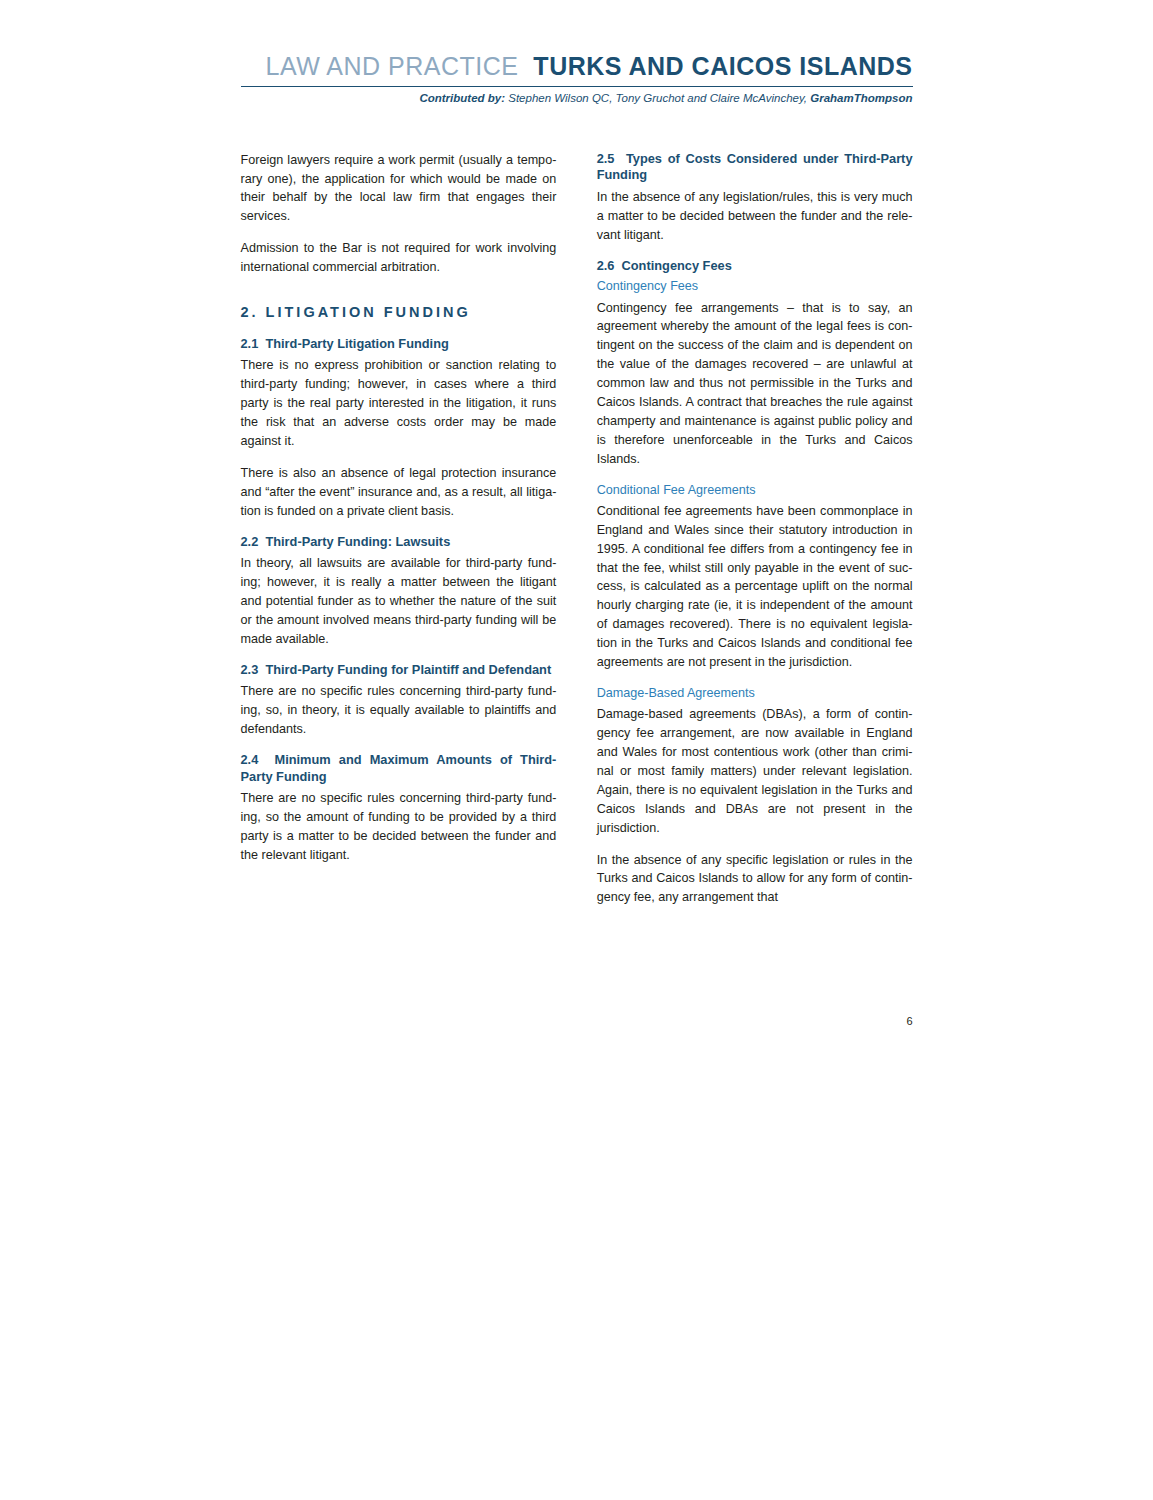LAW AND PRACTICE TURKS AND CAICOS ISLANDS
Contributed by: Stephen Wilson QC, Tony Gruchot and Claire McAvinchey, GrahamThompson
Foreign lawyers require a work permit (usually a temporary one), the application for which would be made on their behalf by the local law firm that engages their services.
Admission to the Bar is not required for work involving international commercial arbitration.
2. LITIGATION FUNDING
2.1 Third-Party Litigation Funding
There is no express prohibition or sanction relating to third-party funding; however, in cases where a third party is the real party interested in the litigation, it runs the risk that an adverse costs order may be made against it.
There is also an absence of legal protection insurance and “after the event” insurance and, as a result, all litigation is funded on a private client basis.
2.2 Third-Party Funding: Lawsuits
In theory, all lawsuits are available for third-party funding; however, it is really a matter between the litigant and potential funder as to whether the nature of the suit or the amount involved means third-party funding will be made available.
2.3 Third-Party Funding for Plaintiff and Defendant
There are no specific rules concerning third-party funding, so, in theory, it is equally available to plaintiffs and defendants.
2.4 Minimum and Maximum Amounts of Third-Party Funding
There are no specific rules concerning third-party funding, so the amount of funding to be provided by a third party is a matter to be decided between the funder and the relevant litigant.
2.5 Types of Costs Considered under Third-Party Funding
In the absence of any legislation/rules, this is very much a matter to be decided between the funder and the relevant litigant.
2.6 Contingency Fees
Contingency Fees
Contingency fee arrangements – that is to say, an agreement whereby the amount of the legal fees is contingent on the success of the claim and is dependent on the value of the damages recovered – are unlawful at common law and thus not permissible in the Turks and Caicos Islands. A contract that breaches the rule against champerty and maintenance is against public policy and is therefore unenforceable in the Turks and Caicos Islands.
Conditional Fee Agreements
Conditional fee agreements have been commonplace in England and Wales since their statutory introduction in 1995. A conditional fee differs from a contingency fee in that the fee, whilst still only payable in the event of success, is calculated as a percentage uplift on the normal hourly charging rate (ie, it is independent of the amount of damages recovered). There is no equivalent legislation in the Turks and Caicos Islands and conditional fee agreements are not present in the jurisdiction.
Damage-Based Agreements
Damage-based agreements (DBAs), a form of contingency fee arrangement, are now available in England and Wales for most contentious work (other than criminal or most family matters) under relevant legislation. Again, there is no equivalent legislation in the Turks and Caicos Islands and DBAs are not present in the jurisdiction.
In the absence of any specific legislation or rules in the Turks and Caicos Islands to allow for any form of contingency fee, any arrangement that
6